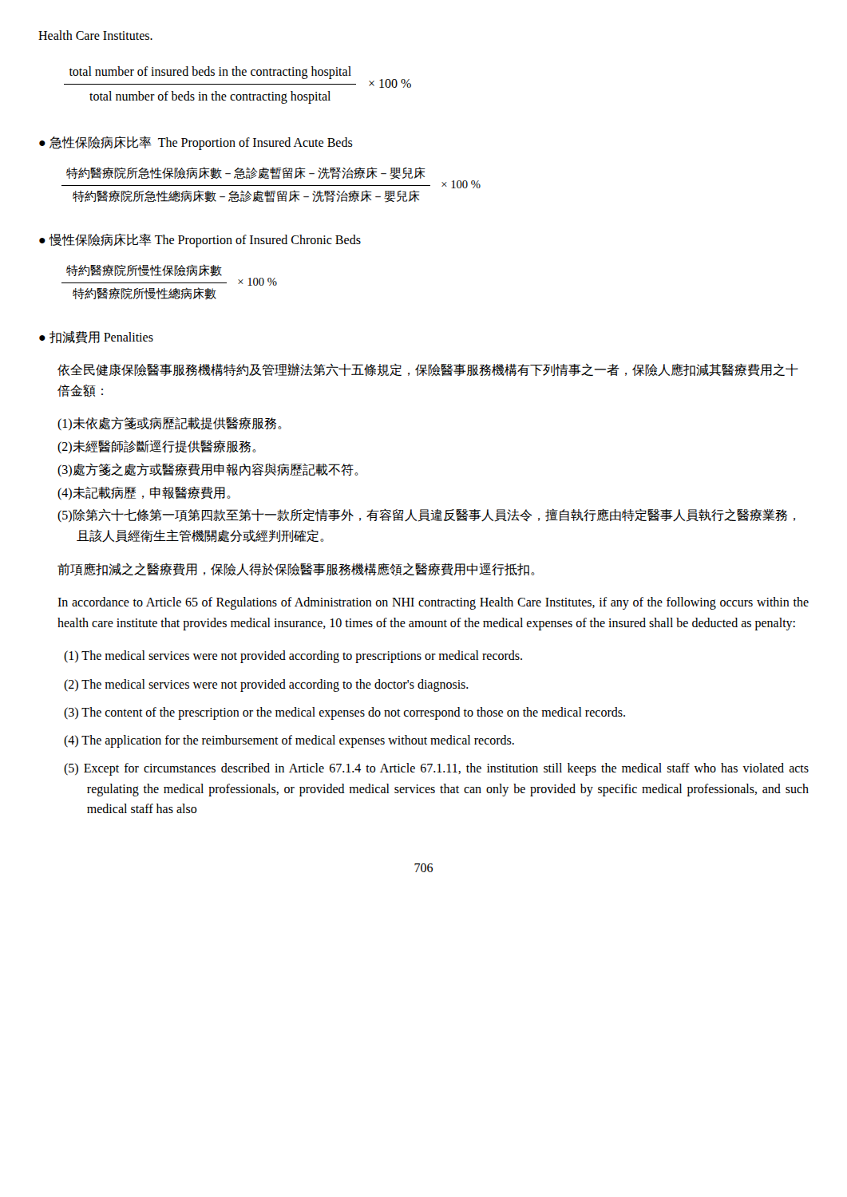Health Care Institutes.
total number of insured beds in the contracting hospital total number of beds in the contracting hospital × 100 %
急性保險病床比率 The Proportion of Insured Acute Beds
特約醫療院所急性保險病床數－急診處暫留床－洗腎治療床－嬰兒床 特約醫療院所急性總病床數－急診處暫留床－洗腎治療床－嬰兒床 × 100 %
慢性保險病床比率 The Proportion of Insured Chronic Beds
特約醫療院所慢性保險病床數 特約醫療院所慢性總病床數 × 100 %
扣減費用 Penalities
依全民健康保險醫事服務機構特約及管理辦法第六十五條規定，保險醫事服務機構有下列情事之一者，保險人應扣減其醫療費用之十倍金額：
(1)未依處方箋或病歷記載提供醫療服務。
(2)未經醫師診斷逕行提供醫療服務。
(3)處方箋之處方或醫療費用申報內容與病歷記載不符。
(4)未記載病歷，申報醫療費用。
(5)除第六十七條第一項第四款至第十一款所定情事外，有容留人員違反醫事人員法令，擅自執行應由特定醫事人員執行之醫療業務，且該人員經衛生主管機關處分或經判刑確定。
前項應扣減之之醫療費用，保險人得於保險醫事服務機構應領之醫療費用中逕行抵扣。
In accordance to Article 65 of Regulations of Administration on NHI contracting Health Care Institutes, if any of the following occurs within the health care institute that provides medical insurance, 10 times of the amount of the medical expenses of the insured shall be deducted as penalty:
(1) The medical services were not provided according to prescriptions or medical records.
(2) The medical services were not provided according to the doctor's diagnosis.
(3) The content of the prescription or the medical expenses do not correspond to those on the medical records.
(4) The application for the reimbursement of medical expenses without medical records.
(5) Except for circumstances described in Article 67.1.4 to Article 67.1.11, the institution still keeps the medical staff who has violated acts regulating the medical professionals, or provided medical services that can only be provided by specific medical professionals, and such medical staff has also
706